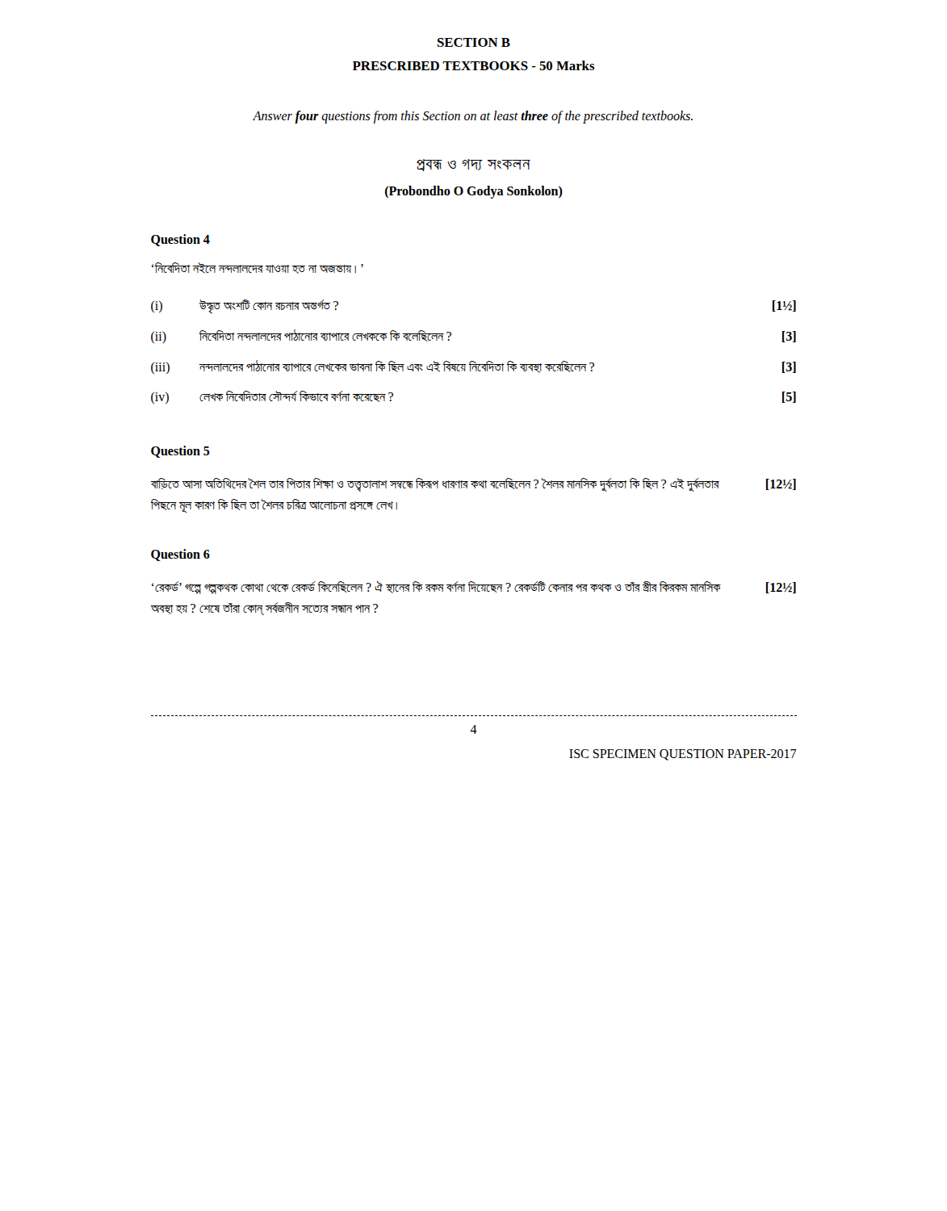SECTION B
PRESCRIBED TEXTBOOKS - 50 Marks
Answer four questions from this Section on at least three of the prescribed textbooks.
প্রবন্ধ ও গদ্য সংকলন
(Probondho O Godya Sonkolon)
Question 4
‘নিবেদিতা নইলে নন্দলালদের যাওয়া হত না অজন্তায়।’
| (i) | উদ্ধৃত অংশটি কোন রচনার অন্তর্গত ? | [1½] |
| (ii) | নিবেদিতা নন্দলালদের পাঠানোর ব্যাপারে লেখককে কি বলেছিলেন ? | [3] |
| (iii) | নন্দলালদের পাঠানোর ব্যাপারে লেখকের ভাবনা কি ছিল এবং এই বিষয়ে নিবেদিতা কি ব্যবস্থা করেছিলেন ? | [3] |
| (iv) | লেখক নিবেদিতার সৌন্দর্য কিভাবে বর্ণনা করেছেন ? | [5] |
Question 5
[12½]
বাড়িতে আসা অতিথিদের শৈল তার পিতার শিক্ষা ও তত্ত্বতালাশ সম্বন্ধে কিরূপ ধারণার কথা বলেছিলেন ? শৈলর মানসিক দুর্বলতা কি ছিল ? এই দুর্বলতার পিছনে মূল কারণ কি ছিল তা শৈলর চরিত্র আলোচনা প্রসঙ্গে লেখ।
Question 6
[12½]
‘রেকর্ড’ গল্পে গল্পকথক কোথা থেকে রেকর্ড কিনেছিলেন ? ঐ স্থানের কি রকম বর্ণনা দিয়েছেন ? রেকর্ডটি কেনার পর কথক ও তাঁর স্ত্রীর কিরকম মানসিক অবস্থা হয় ? শেষে তাঁরা কোন্ সর্বজনীন সত্যের সন্ধান পান ?
4
ISC SPECIMEN QUESTION PAPER-2017